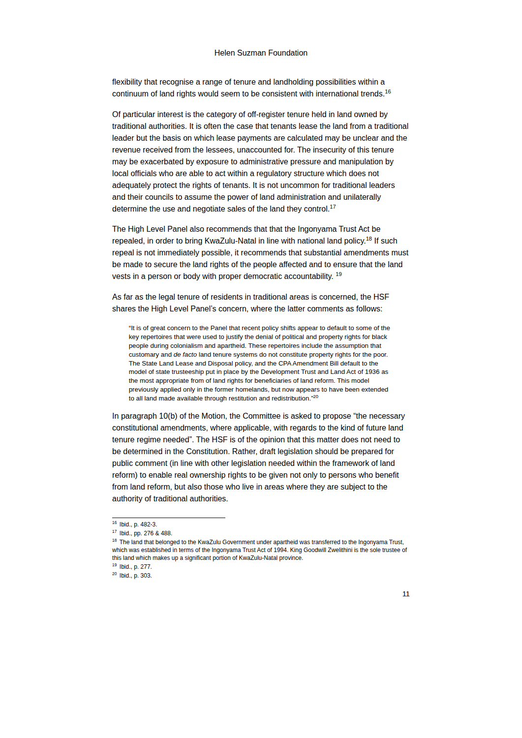Helen Suzman Foundation
flexibility that recognise a range of tenure and landholding possibilities within a continuum of land rights would seem to be consistent with international trends.16
Of particular interest is the category of off-register tenure held in land owned by traditional authorities. It is often the case that tenants lease the land from a traditional leader but the basis on which lease payments are calculated may be unclear and the revenue received from the lessees, unaccounted for. The insecurity of this tenure may be exacerbated by exposure to administrative pressure and manipulation by local officials who are able to act within a regulatory structure which does not adequately protect the rights of tenants. It is not uncommon for traditional leaders and their councils to assume the power of land administration and unilaterally determine the use and negotiate sales of the land they control.17
The High Level Panel also recommends that that the Ingonyama Trust Act be repealed, in order to bring KwaZulu-Natal in line with national land policy.18 If such repeal is not immediately possible, it recommends that substantial amendments must be made to secure the land rights of the people affected and to ensure that the land vests in a person or body with proper democratic accountability. 19
As far as the legal tenure of residents in traditional areas is concerned, the HSF shares the High Level Panel’s concern, where the latter comments as follows:
“It is of great concern to the Panel that recent policy shifts appear to default to some of the key repertoires that were used to justify the denial of political and property rights for black people during colonialism and apartheid. These repertoires include the assumption that customary and de facto land tenure systems do not constitute property rights for the poor. The State Land Lease and Disposal policy, and the CPA Amendment Bill default to the model of state trusteeship put in place by the Development Trust and Land Act of 1936 as the most appropriate from of land rights for beneficiaries of land reform. This model previously applied only in the former homelands, but now appears to have been extended to all land made available through restitution and redistribution.”20
In paragraph 10(b) of the Motion, the Committee is asked to propose “the necessary constitutional amendments, where applicable, with regards to the kind of future land tenure regime needed”. The HSF is of the opinion that this matter does not need to be determined in the Constitution. Rather, draft legislation should be prepared for public comment (in line with other legislation needed within the framework of land reform) to enable real ownership rights to be given not only to persons who benefit from land reform, but also those who live in areas where they are subject to the authority of traditional authorities.
16 Ibid., p. 482-3.
17 Ibid., pp. 276 & 488.
18 The land that belonged to the KwaZulu Government under apartheid was transferred to the Ingonyama Trust, which was established in terms of the Ingonyama Trust Act of 1994. King Goodwill Zwelithini is the sole trustee of this land which makes up a significant portion of KwaZulu-Natal province.
19 Ibid., p. 277.
20 Ibid., p. 303.
11